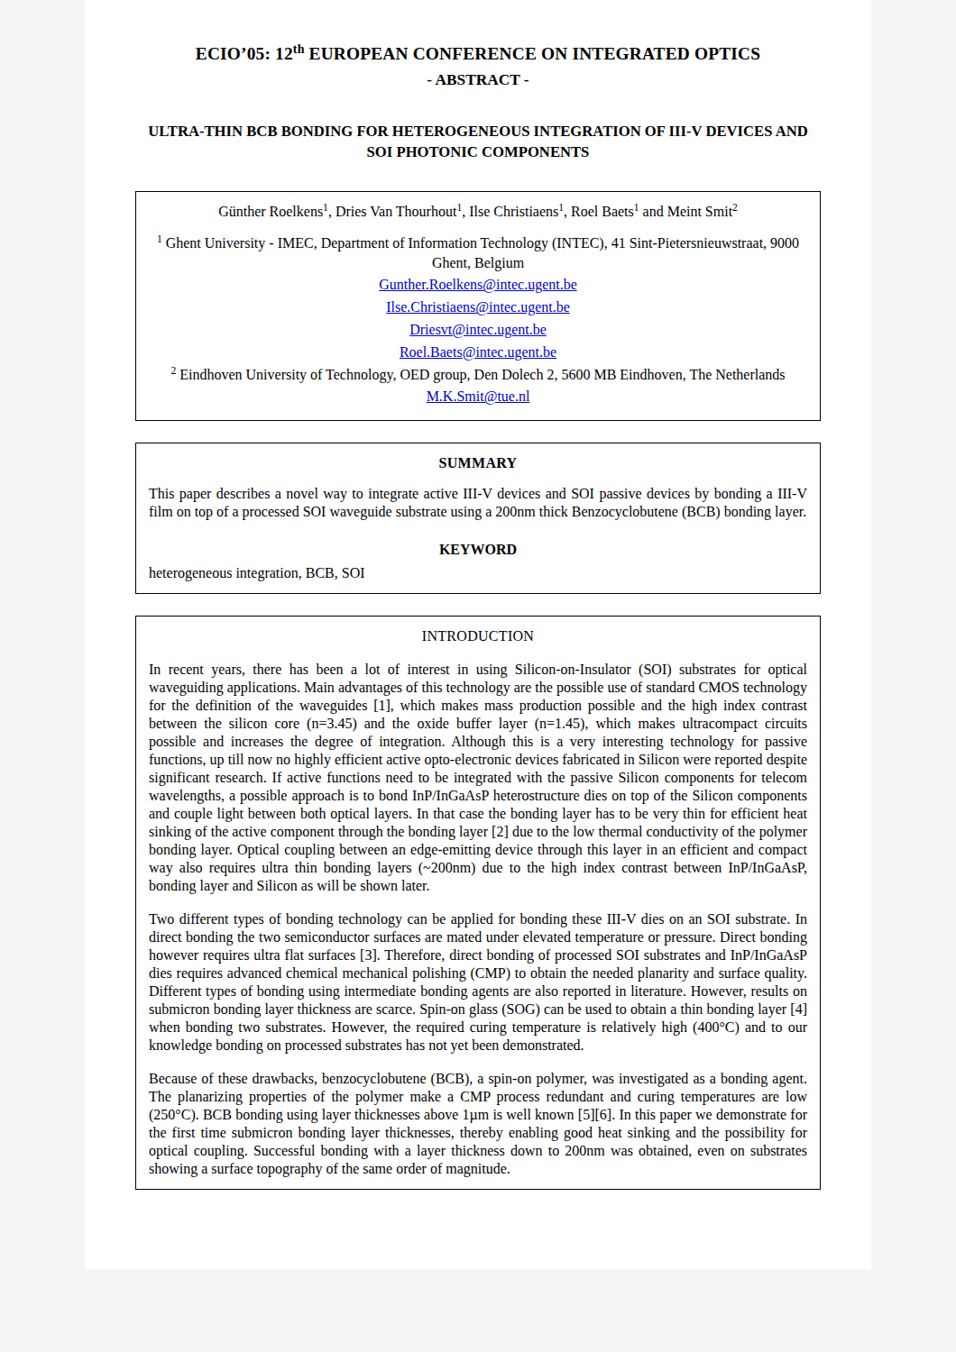ECIO’05: 12th EUROPEAN CONFERENCE ON INTEGRATED OPTICS
- ABSTRACT -
Ultra-thin BCB bonding for heterogeneous integration of III-V devices and SOI photonic components
Günther Roelkens1, Dries Van Thourhout1, Ilse Christiaens1, Roel Baets1 and Meint Smit2
1 Ghent University - IMEC, Department of Information Technology (INTEC), 41 Sint-Pietersnieuwstraat, 9000 Ghent, Belgium
Gunther.Roelkens@intec.ugent.be
Ilse.Christiaens@intec.ugent.be
Driesvt@intec.ugent.be
Roel.Baets@intec.ugent.be
2 Eindhoven University of Technology, OED group, Den Dolech 2, 5600 MB Eindhoven, The Netherlands
M.K.Smit@tue.nl
SUMMARY
This paper describes a novel way to integrate active III-V devices and SOI passive devices by bonding a III-V film on top of a processed SOI waveguide substrate using a 200nm thick Benzocyclobutene (BCB) bonding layer.
KEYWORD
heterogeneous integration, BCB, SOI
INTRODUCTION
In recent years, there has been a lot of interest in using Silicon-on-Insulator (SOI) substrates for optical waveguiding applications. Main advantages of this technology are the possible use of standard CMOS technology for the definition of the waveguides [1], which makes mass production possible and the high index contrast between the silicon core (n=3.45) and the oxide buffer layer (n=1.45), which makes ultracompact circuits possible and increases the degree of integration. Although this is a very interesting technology for passive functions, up till now no highly efficient active opto-electronic devices fabricated in Silicon were reported despite significant research. If active functions need to be integrated with the passive Silicon components for telecom wavelengths, a possible approach is to bond InP/InGaAsP heterostructure dies on top of the Silicon components and couple light between both optical layers. In that case the bonding layer has to be very thin for efficient heat sinking of the active component through the bonding layer [2] due to the low thermal conductivity of the polymer bonding layer. Optical coupling between an edge-emitting device through this layer in an efficient and compact way also requires ultra thin bonding layers (~200nm) due to the high index contrast between InP/InGaAsP, bonding layer and Silicon as will be shown later.
Two different types of bonding technology can be applied for bonding these III-V dies on an SOI substrate. In direct bonding the two semiconductor surfaces are mated under elevated temperature or pressure. Direct bonding however requires ultra flat surfaces [3]. Therefore, direct bonding of processed SOI substrates and InP/InGaAsP dies requires advanced chemical mechanical polishing (CMP) to obtain the needed planarity and surface quality. Different types of bonding using intermediate bonding agents are also reported in literature. However, results on submicron bonding layer thickness are scarce. Spin-on glass (SOG) can be used to obtain a thin bonding layer [4] when bonding two substrates. However, the required curing temperature is relatively high (400°C) and to our knowledge bonding on processed substrates has not yet been demonstrated.
Because of these drawbacks, benzocyclobutene (BCB), a spin-on polymer, was investigated as a bonding agent. The planarizing properties of the polymer make a CMP process redundant and curing temperatures are low (250°C). BCB bonding using layer thicknesses above 1µm is well known [5][6]. In this paper we demonstrate for the first time submicron bonding layer thicknesses, thereby enabling good heat sinking and the possibility for optical coupling. Successful bonding with a layer thickness down to 200nm was obtained, even on substrates showing a surface topography of the same order of magnitude.